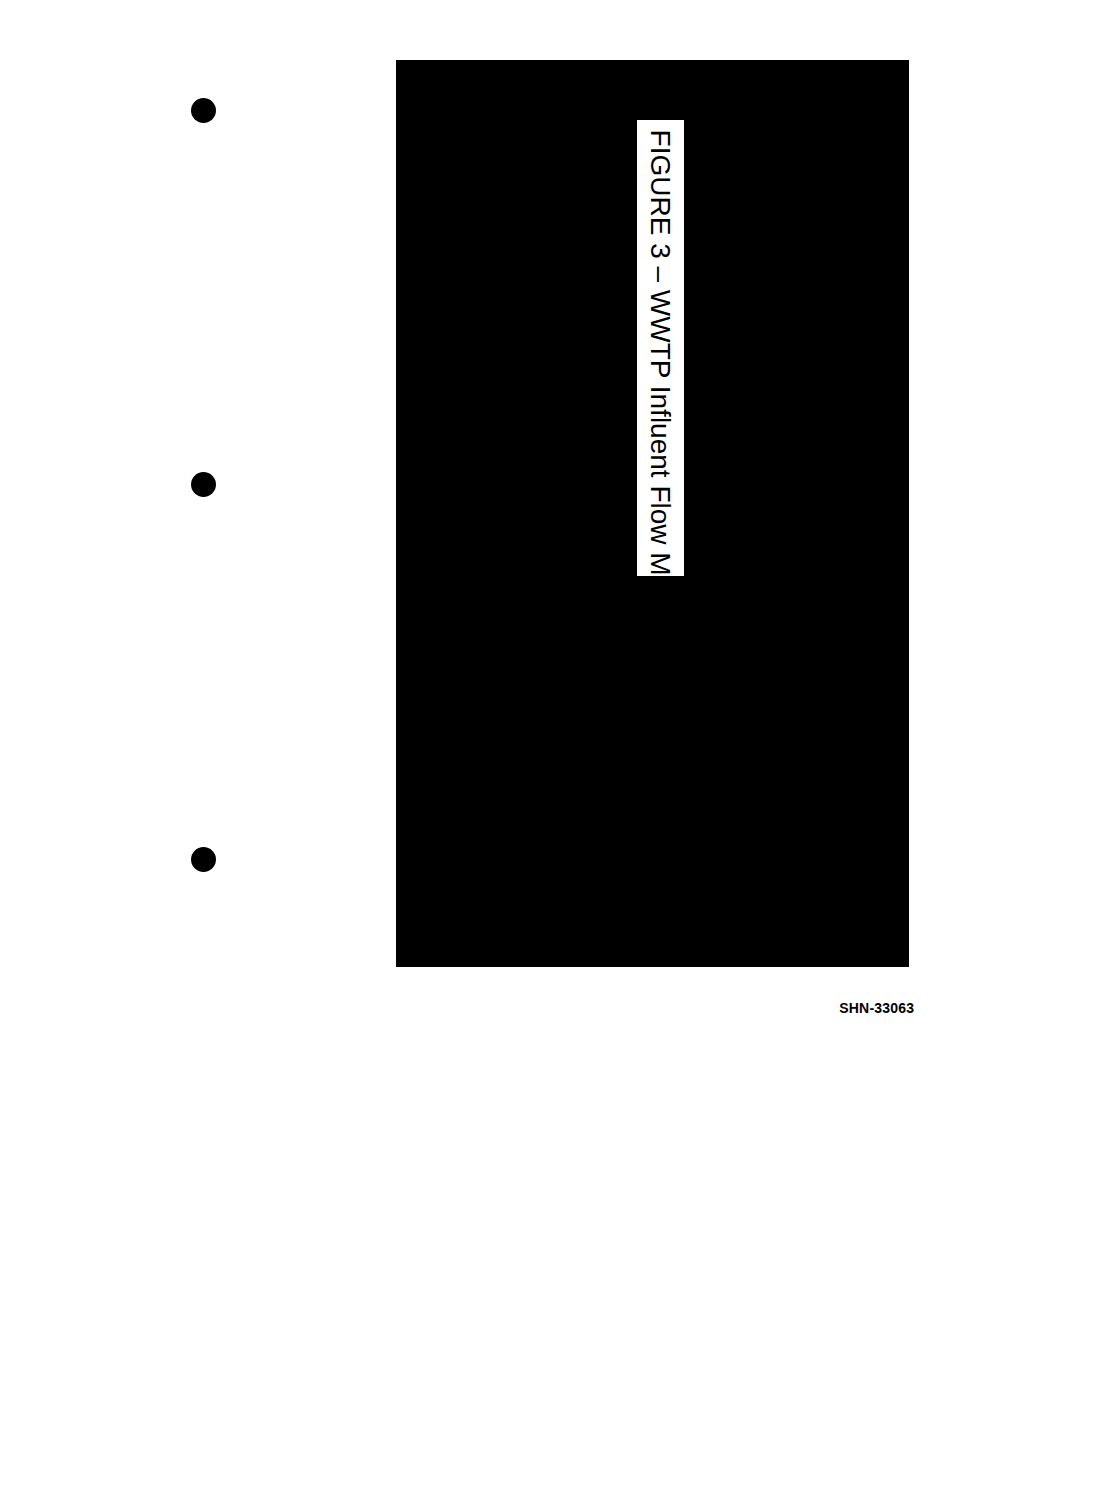FIGURE 3 – WWTP Influent Flow Meter
SHN-33063